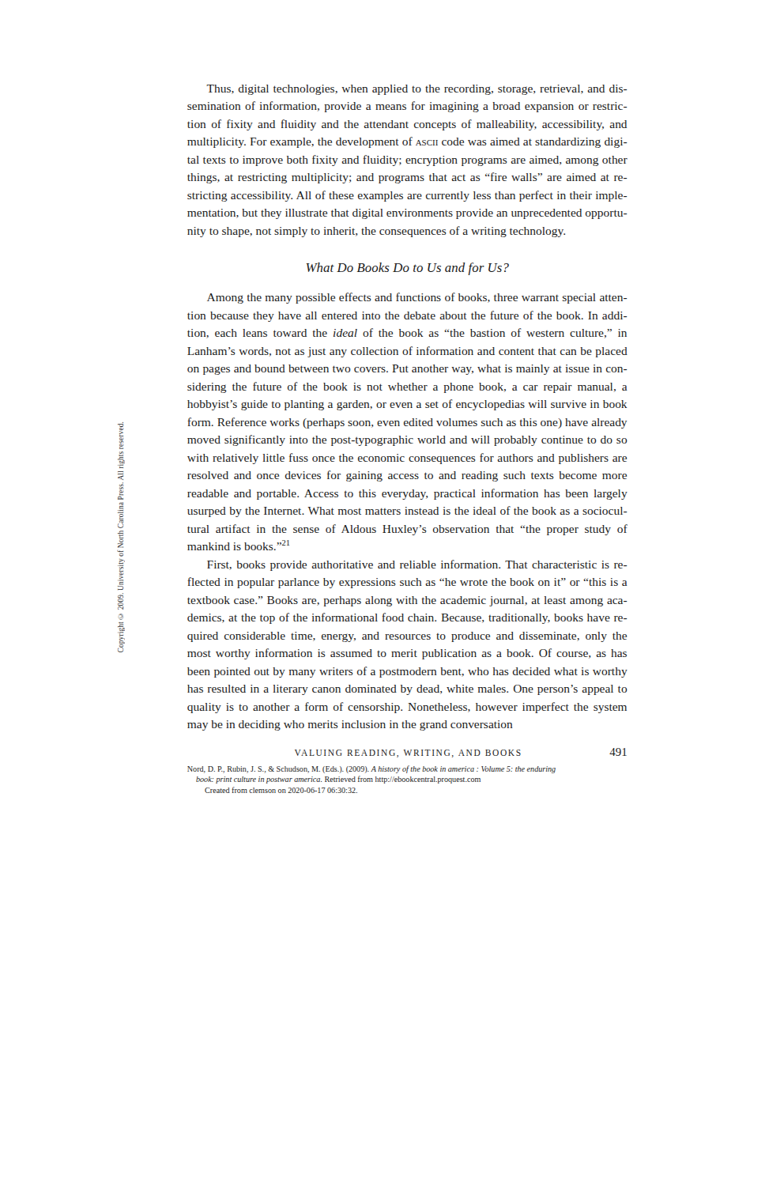Copyright © 2009. University of North Carolina Press. All rights reserved.
Thus, digital technologies, when applied to the recording, storage, retrieval, and dissemination of information, provide a means for imagining a broad expansion or restriction of fixity and fluidity and the attendant concepts of malleability, accessibility, and multiplicity. For example, the development of ascii code was aimed at standardizing digital texts to improve both fixity and fluidity; encryption programs are aimed, among other things, at restricting multiplicity; and programs that act as “fire walls” are aimed at restricting accessibility. All of these examples are currently less than perfect in their implementation, but they illustrate that digital environments provide an unprecedented opportunity to shape, not simply to inherit, the consequences of a writing technology.
What Do Books Do to Us and for Us?
Among the many possible effects and functions of books, three warrant special attention because they have all entered into the debate about the future of the book. In addition, each leans toward the ideal of the book as “the bastion of western culture,” in Lanham’s words, not as just any collection of information and content that can be placed on pages and bound between two covers. Put another way, what is mainly at issue in considering the future of the book is not whether a phone book, a car repair manual, a hobbyist’s guide to planting a garden, or even a set of encyclopedias will survive in book form. Reference works (perhaps soon, even edited volumes such as this one) have already moved significantly into the post-typographic world and will probably continue to do so with relatively little fuss once the economic consequences for authors and publishers are resolved and once devices for gaining access to and reading such texts become more readable and portable. Access to this everyday, practical information has been largely usurped by the Internet. What most matters instead is the ideal of the book as a sociocultural artifact in the sense of Aldous Huxley’s observation that “the proper study of mankind is books.”21
First, books provide authoritative and reliable information. That characteristic is reflected in popular parlance by expressions such as “he wrote the book on it” or “this is a textbook case.” Books are, perhaps along with the academic journal, at least among academics, at the top of the informational food chain. Because, traditionally, books have required considerable time, energy, and resources to produce and disseminate, only the most worthy information is assumed to merit publication as a book. Of course, as has been pointed out by many writers of a postmodern bent, who has decided what is worthy has resulted in a literary canon dominated by dead, white males. One person’s appeal to quality is to another a form of censorship. Nonetheless, however imperfect the system may be in deciding who merits inclusion in the grand conversation
Valuing Reading, Writing, and Books
491
Nord, D. P., Rubin, J. S., & Schudson, M. (Eds.). (2009). A history of the book in america : Volume 5: the enduring book: print culture in postwar america. Retrieved from http://ebookcentral.proquest.com Created from clemson on 2020-06-17 06:30:32.